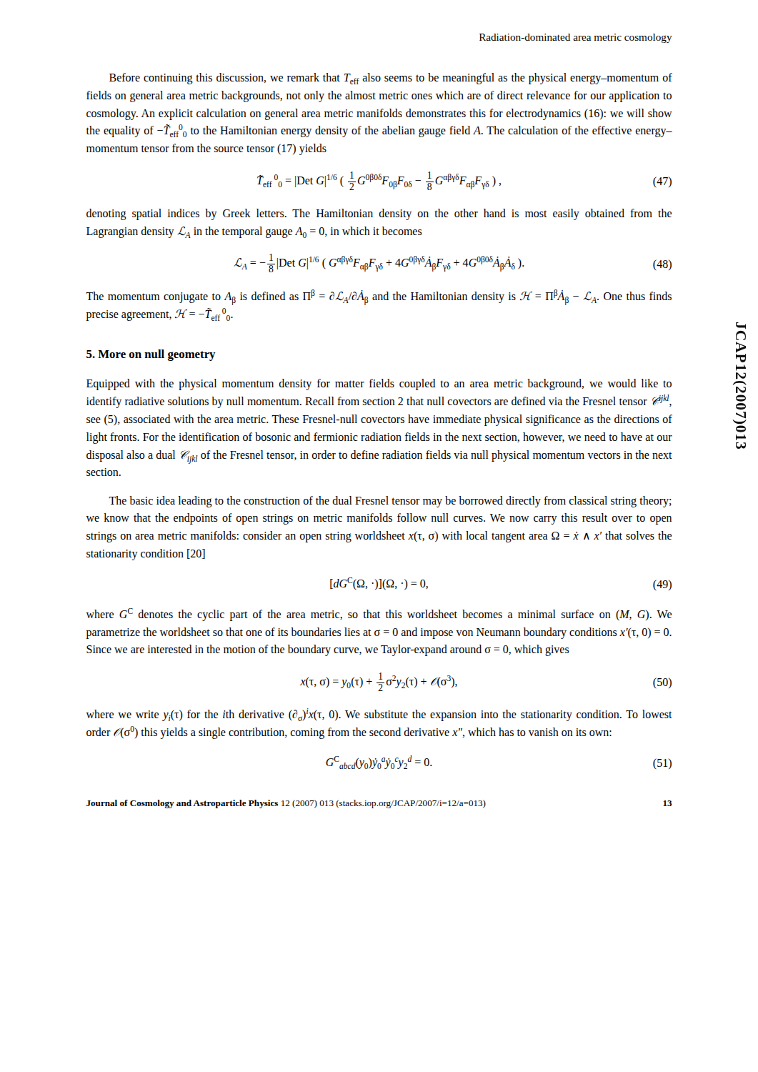JCAP12(2007)013
Radiation-dominated area metric cosmology
Before continuing this discussion, we remark that Teff also seems to be meaningful as the physical energy–momentum of fields on general area metric backgrounds, not only the almost metric ones which are of direct relevance for our application to cosmology. An explicit calculation on general area metric manifolds demonstrates this for electrodynamics (16): we will show the equality of −T̃eff00 to the Hamiltonian energy density of the abelian gauge field A. The calculation of the effective energy–momentum tensor from the source tensor (17) yields
T̃eff 00 = |Det G|1/6 ( 12 G0β0δF0βF0δ − 18 GαβγδFαβFγδ ) , (47)
denoting spatial indices by Greek letters. The Hamiltonian density on the other hand is most easily obtained from the Lagrangian density ℒA in the temporal gauge A0 = 0, in which it becomes
ℒA = −18|Det G|1/6 ( GαβγδFαβFγδ + 4G0βγδȦβFγδ + 4G0β0δȦβȦδ ). (48)
The momentum conjugate to Aβ is defined as Πβ = ∂ℒA/∂Ȧβ and the Hamiltonian density is ℋ = ΠβȦβ − ℒA. One thus finds precise agreement, ℋ = −T̃eff 00.
5. More on null geometry
Equipped with the physical momentum density for matter fields coupled to an area metric background, we would like to identify radiative solutions by null momentum. Recall from section 2 that null covectors are defined via the Fresnel tensor 𝒞ijkl, see (5), associated with the area metric. These Fresnel-null covectors have immediate physical significance as the directions of light fronts. For the identification of bosonic and fermionic radiation fields in the next section, however, we need to have at our disposal also a dual 𝒞ijkl of the Fresnel tensor, in order to define radiation fields via null physical momentum vectors in the next section.
The basic idea leading to the construction of the dual Fresnel tensor may be borrowed directly from classical string theory; we know that the endpoints of open strings on metric manifolds follow null curves. We now carry this result over to open strings on area metric manifolds: consider an open string worldsheet x(τ, σ) with local tangent area Ω = ẋ ∧ x′ that solves the stationarity condition [20]
[dGC(Ω, ·)](Ω, ·) = 0, (49)
where GC denotes the cyclic part of the area metric, so that this worldsheet becomes a minimal surface on (M, G). We parametrize the worldsheet so that one of its boundaries lies at σ = 0 and impose von Neumann boundary conditions x′(τ, 0) = 0. Since we are interested in the motion of the boundary curve, we Taylor-expand around σ = 0, which gives
x(τ, σ) = y0(τ) + 12σ2y2(τ) + 𝒪(σ3), (50)
where we write yi(τ) for the ith derivative (∂σ)ix(τ, 0). We substitute the expansion into the stationarity condition. To lowest order 𝒪(σ0) this yields a single contribution, coming from the second derivative x″, which has to vanish on its own:
GCabcd(y0)ẏ0aẏ0cy2d = 0. (51)
Journal of Cosmology and Astroparticle Physics 12 (2007) 013 (stacks.iop.org/JCAP/2007/i=12/a=013) 13